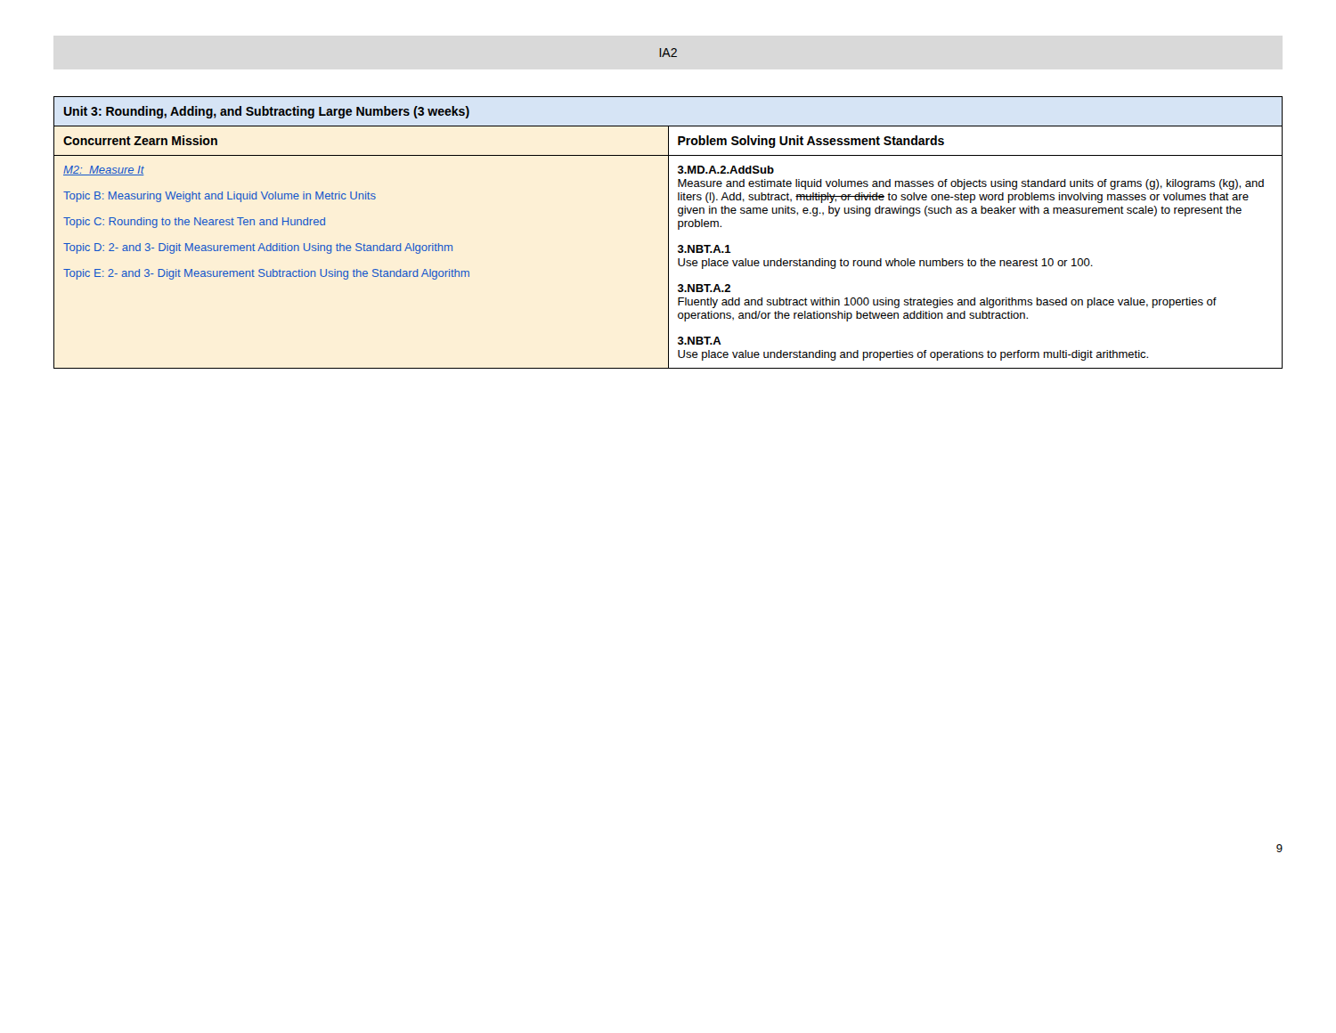IA2
| Unit 3: Rounding, Adding, and Subtracting Large Numbers (3 weeks) |
| Concurrent Zearn Mission | Problem Solving Unit Assessment Standards |
| M2: Measure It Topic B: Measuring Weight and Liquid Volume in Metric Units Topic C: Rounding to the Nearest Ten and Hundred Topic D: 2- and 3- Digit Measurement Addition Using the Standard Algorithm Topic E: 2- and 3- Digit Measurement Subtraction Using the Standard Algorithm | 3.MD.A.2.AddSub Measure and estimate liquid volumes and masses of objects using standard units of grams (g), kilograms (kg), and liters (l). Add, subtract, multiply, or divide to solve one-step word problems involving masses or volumes that are given in the same units, e.g., by using drawings (such as a beaker with a measurement scale) to represent the problem. 3.NBT.A.1 Use place value understanding to round whole numbers to the nearest 10 or 100. 3.NBT.A.2 Fluently add and subtract within 1000 using strategies and algorithms based on place value, properties of operations, and/or the relationship between addition and subtraction. 3.NBT.A Use place value understanding and properties of operations to perform multi-digit arithmetic. |
9